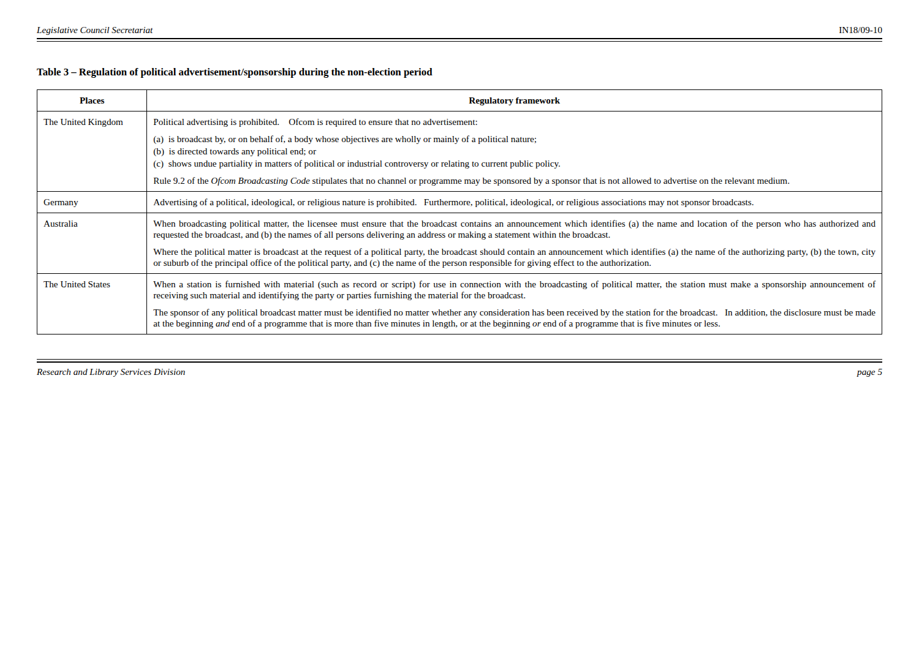Legislative Council Secretariat IN18/09-10
Table 3 – Regulation of political advertisement/sponsorship during the non-election period
| Places | Regulatory framework |
| --- | --- |
| The United Kingdom | Political advertising is prohibited. Ofcom is required to ensure that no advertisement: (a) is broadcast by, or on behalf of, a body whose objectives are wholly or mainly of a political nature; (b) is directed towards any political end; or (c) shows undue partiality in matters of political or industrial controversy or relating to current public policy. Rule 9.2 of the Ofcom Broadcasting Code stipulates that no channel or programme may be sponsored by a sponsor that is not allowed to advertise on the relevant medium. |
| Germany | Advertising of a political, ideological, or religious nature is prohibited. Furthermore, political, ideological, or religious associations may not sponsor broadcasts. |
| Australia | When broadcasting political matter, the licensee must ensure that the broadcast contains an announcement which identifies (a) the name and location of the person who has authorized and requested the broadcast, and (b) the names of all persons delivering an address or making a statement within the broadcast. Where the political matter is broadcast at the request of a political party, the broadcast should contain an announcement which identifies (a) the name of the authorizing party, (b) the town, city or suburb of the principal office of the political party, and (c) the name of the person responsible for giving effect to the authorization. |
| The United States | When a station is furnished with material (such as record or script) for use in connection with the broadcasting of political matter, the station must make a sponsorship announcement of receiving such material and identifying the party or parties furnishing the material for the broadcast. The sponsor of any political broadcast matter must be identified no matter whether any consideration has been received by the station for the broadcast. In addition, the disclosure must be made at the beginning and end of a programme that is more than five minutes in length, or at the beginning or end of a programme that is five minutes or less. |
Research and Library Services Division page 5